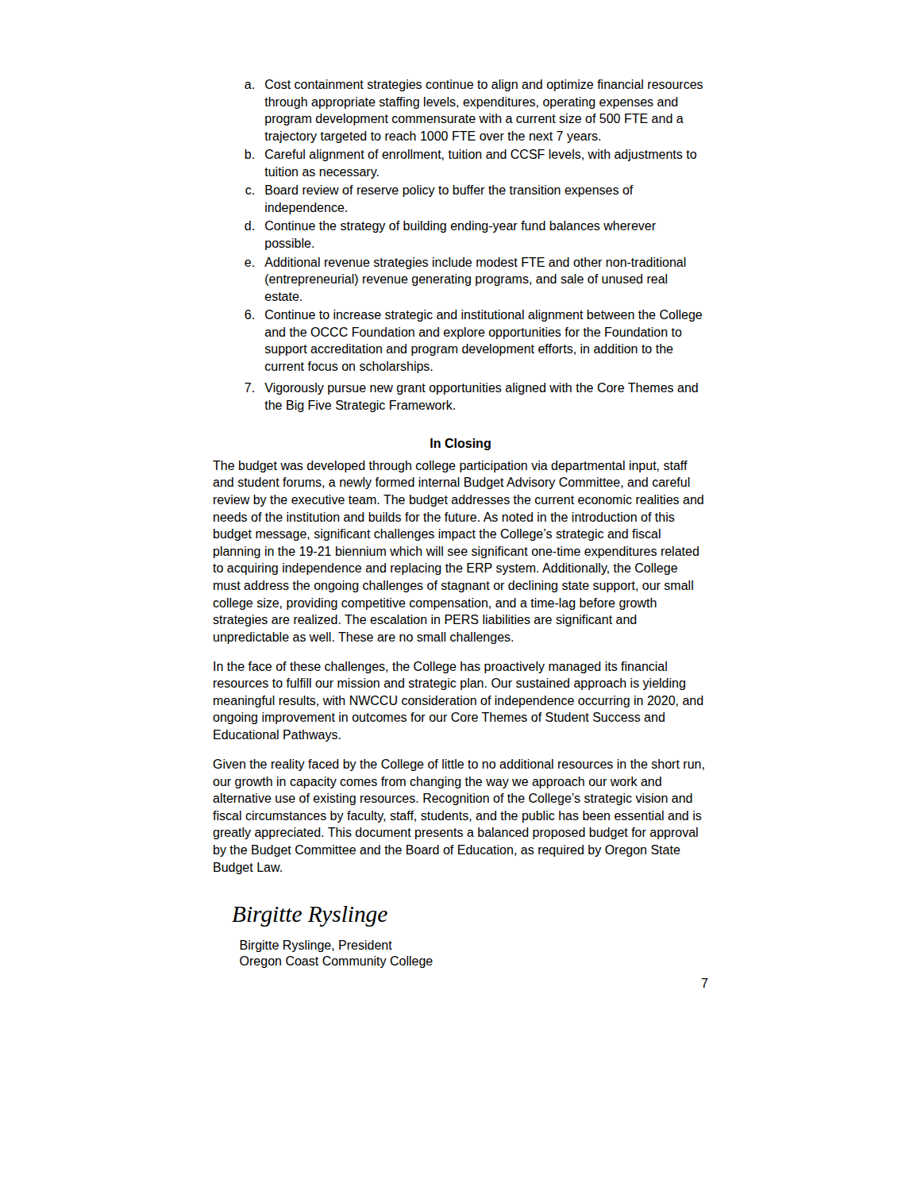Cost containment strategies continue to align and optimize financial resources through appropriate staffing levels, expenditures, operating expenses and program development commensurate with a current size of 500 FTE and a trajectory targeted to reach 1000 FTE over the next 7 years.
Careful alignment of enrollment, tuition and CCSF levels, with adjustments to tuition as necessary.
Board review of reserve policy to buffer the transition expenses of independence.
Continue the strategy of building ending-year fund balances wherever possible.
Additional revenue strategies include modest FTE and other non-traditional (entrepreneurial) revenue generating programs, and sale of unused real estate.
Continue to increase strategic and institutional alignment between the College and the OCCC Foundation and explore opportunities for the Foundation to support accreditation and program development efforts, in addition to the current focus on scholarships.
Vigorously pursue new grant opportunities aligned with the Core Themes and the Big Five Strategic Framework.
In Closing
The budget was developed through college participation via departmental input, staff and student forums, a newly formed internal Budget Advisory Committee, and careful review by the executive team. The budget addresses the current economic realities and needs of the institution and builds for the future. As noted in the introduction of this budget message, significant challenges impact the College’s strategic and fiscal planning in the 19-21 biennium which will see significant one-time expenditures related to acquiring independence and replacing the ERP system. Additionally, the College must address the ongoing challenges of stagnant or declining state support, our small college size, providing competitive compensation, and a time-lag before growth strategies are realized. The escalation in PERS liabilities are significant and unpredictable as well. These are no small challenges.
In the face of these challenges, the College has proactively managed its financial resources to fulfill our mission and strategic plan. Our sustained approach is yielding meaningful results, with NWCCU consideration of independence occurring in 2020, and ongoing improvement in outcomes for our Core Themes of Student Success and Educational Pathways.
Given the reality faced by the College of little to no additional resources in the short run, our growth in capacity comes from changing the way we approach our work and alternative use of existing resources. Recognition of the College’s strategic vision and fiscal circumstances by faculty, staff, students, and the public has been essential and is greatly appreciated. This document presents a balanced proposed budget for approval by the Budget Committee and the Board of Education, as required by Oregon State Budget Law.
Birgitte Ryslinge
Birgitte Ryslinge, President
Oregon Coast Community College
7